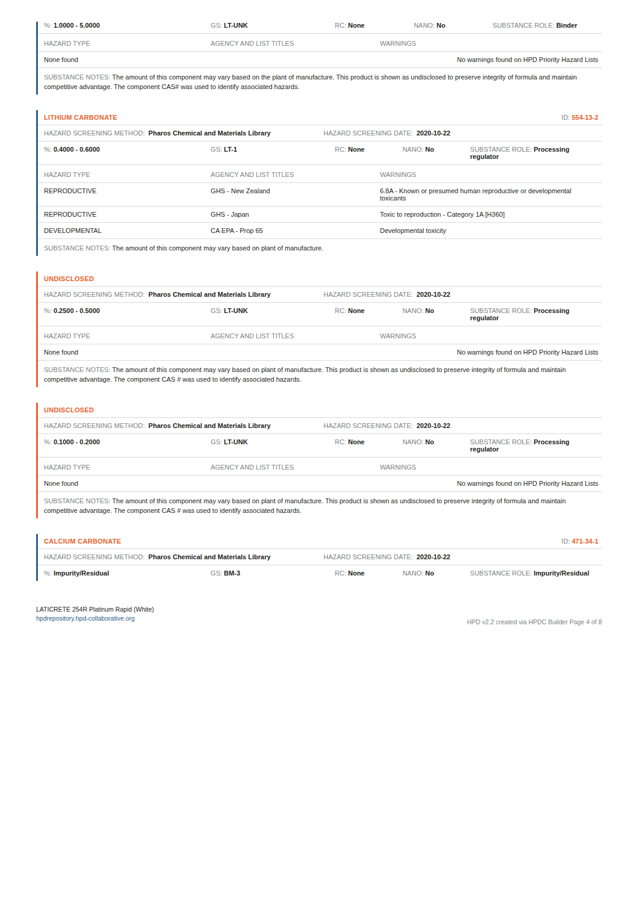| %: 1.0000 - 5.0000 | GS: LT-UNK | RC: None | NANO: No | SUBSTANCE ROLE: Binder |
| HAZARD TYPE | AGENCY AND LIST TITLES | WARNINGS |
| None found | | No warnings found on HPD Priority Hazard Lists |
SUBSTANCE NOTES: The amount of this component may vary based on the plant of manufacture. This product is shown as undisclosed to preserve integrity of formula and maintain competitive advantage. The component CAS# was used to identify associated hazards.
| LITHIUM CARBONATE | ID: 554-13-2 |
| HAZARD SCREENING METHOD: Pharos Chemical and Materials Library | HAZARD SCREENING DATE: 2020-10-22 |
| %: 0.4000 - 0.6000 | GS: LT-1 | RC: None | NANO: No | SUBSTANCE ROLE: Processing regulator |
| HAZARD TYPE | AGENCY AND LIST TITLES | WARNINGS |
| REPRODUCTIVE | GHS - New Zealand | 6.8A - Known or presumed human reproductive or developmental toxicants |
| REPRODUCTIVE | GHS - Japan | Toxic to reproduction - Category 1A [H360] |
| DEVELOPMENTAL | CA EPA - Prop 65 | Developmental toxicity |
SUBSTANCE NOTES: The amount of this component may vary based on plant of manufacture.
| UNDISCLOSED | |
| HAZARD SCREENING METHOD: Pharos Chemical and Materials Library | HAZARD SCREENING DATE: 2020-10-22 |
| %: 0.2500 - 0.5000 | GS: LT-UNK | RC: None | NANO: No | SUBSTANCE ROLE: Processing regulator |
| HAZARD TYPE | AGENCY AND LIST TITLES | WARNINGS |
| None found | | No warnings found on HPD Priority Hazard Lists |
SUBSTANCE NOTES: The amount of this component may vary based on plant of manufacture. This product is shown as undisclosed to preserve integrity of formula and maintain competitive advantage. The component CAS # was used to identify associated hazards.
| UNDISCLOSED | |
| HAZARD SCREENING METHOD: Pharos Chemical and Materials Library | HAZARD SCREENING DATE: 2020-10-22 |
| %: 0.1000 - 0.2000 | GS: LT-UNK | RC: None | NANO: No | SUBSTANCE ROLE: Processing regulator |
| HAZARD TYPE | AGENCY AND LIST TITLES | WARNINGS |
| None found | | No warnings found on HPD Priority Hazard Lists |
SUBSTANCE NOTES: The amount of this component may vary based on plant of manufacture. This product is shown as undisclosed to preserve integrity of formula and maintain competitive advantage. The component CAS # was used to identify associated hazards.
| CALCIUM CARBONATE | ID: 471-34-1 |
| HAZARD SCREENING METHOD: Pharos Chemical and Materials Library | HAZARD SCREENING DATE: 2020-10-22 |
| %: Impurity/Residual | GS: BM-3 | RC: None | NANO: No | SUBSTANCE ROLE: Impurity/Residual |
LATICRETE 254R Platinum Rapid (White)
hpdrepository.hpd-collaborative.org
HPD v2.2 created via HPDC Builder Page 4 of 8